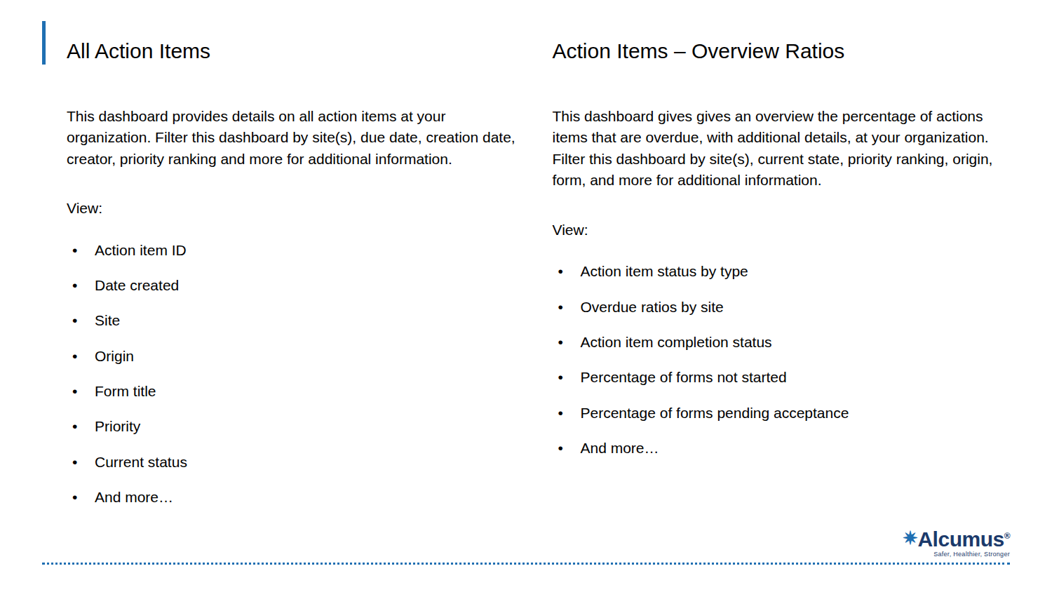All Action Items
This dashboard provides details on all action items at your organization. Filter this dashboard by site(s), due date, creation date, creator, priority ranking and more for additional information.
View:
Action item ID
Date created
Site
Origin
Form title
Priority
Current status
And more…
Action Items – Overview Ratios
This dashboard gives gives an overview the percentage of actions items that are overdue, with additional details, at your organization. Filter this dashboard by site(s), current state, priority ranking, origin, form, and more for additional information.
View:
Action item status by type
Overdue ratios by site
Action item completion status
Percentage of forms not started
Percentage of forms pending acceptance
And more…
✷Alcumus®
Safer, Healthier, Stronger